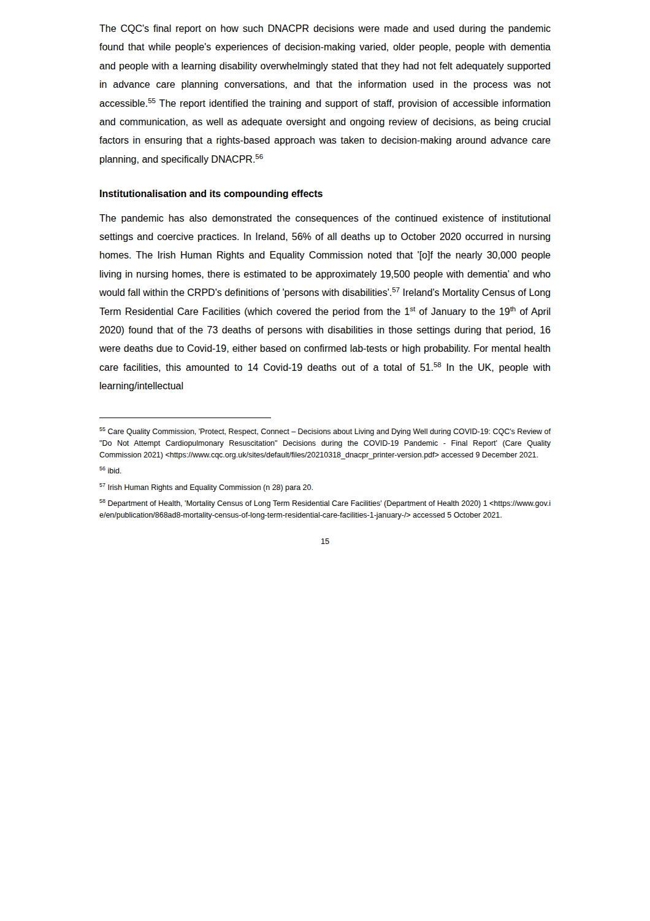The CQC's final report on how such DNACPR decisions were made and used during the pandemic found that while people's experiences of decision-making varied, older people, people with dementia and people with a learning disability overwhelmingly stated that they had not felt adequately supported in advance care planning conversations, and that the information used in the process was not accessible.55 The report identified the training and support of staff, provision of accessible information and communication, as well as adequate oversight and ongoing review of decisions, as being crucial factors in ensuring that a rights-based approach was taken to decision-making around advance care planning, and specifically DNACPR.56
Institutionalisation and its compounding effects
The pandemic has also demonstrated the consequences of the continued existence of institutional settings and coercive practices. In Ireland, 56% of all deaths up to October 2020 occurred in nursing homes. The Irish Human Rights and Equality Commission noted that '[o]f the nearly 30,000 people living in nursing homes, there is estimated to be approximately 19,500 people with dementia' and who would fall within the CRPD's definitions of 'persons with disabilities'.57 Ireland's Mortality Census of Long Term Residential Care Facilities (which covered the period from the 1st of January to the 19th of April 2020) found that of the 73 deaths of persons with disabilities in those settings during that period, 16 were deaths due to Covid-19, either based on confirmed lab-tests or high probability. For mental health care facilities, this amounted to 14 Covid-19 deaths out of a total of 51.58 In the UK, people with learning/intellectual
55 Care Quality Commission, 'Protect, Respect, Connect – Decisions about Living and Dying Well during COVID-19: CQC's Review of "Do Not Attempt Cardiopulmonary Resuscitation" Decisions during the COVID-19 Pandemic - Final Report' (Care Quality Commission 2021) <https://www.cqc.org.uk/sites/default/files/20210318_dnacpr_printer-version.pdf> accessed 9 December 2021.
56 ibid.
57 Irish Human Rights and Equality Commission (n 28) para 20.
58 Department of Health, 'Mortality Census of Long Term Residential Care Facilities' (Department of Health 2020) 1 <https://www.gov.ie/en/publication/868ad8-mortality-census-of-long-term-residential-care-facilities-1-january-/> accessed 5 October 2021.
15